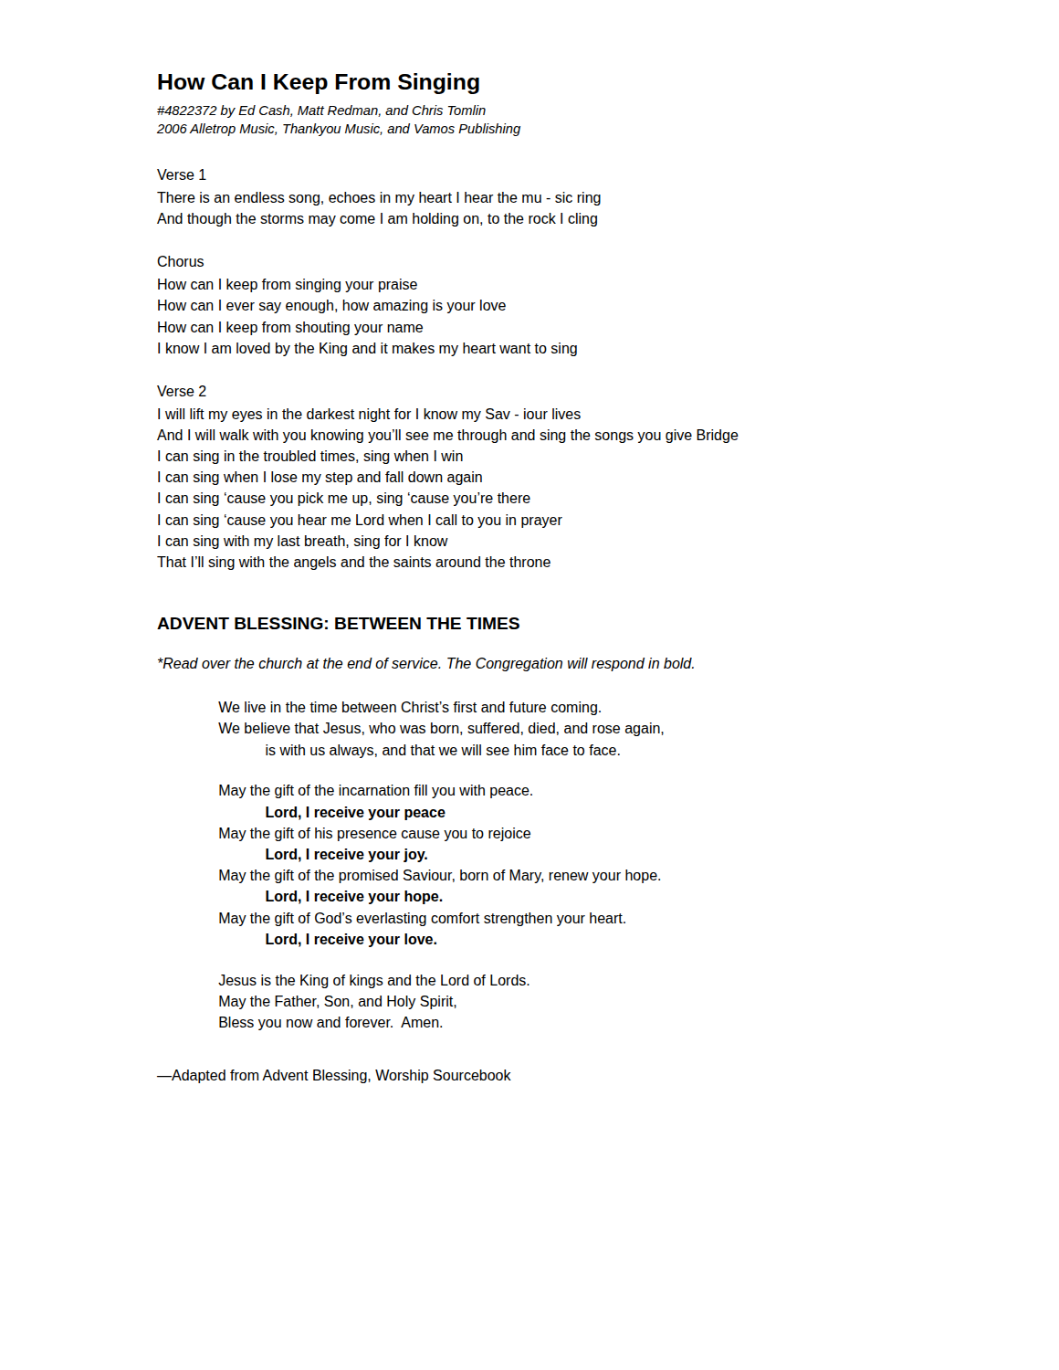How Can I Keep From Singing
#4822372 by Ed Cash, Matt Redman, and Chris Tomlin
2006 Alletrop Music, Thankyou Music, and Vamos Publishing
Verse 1
There is an endless song, echoes in my heart I hear the mu - sic ring
And though the storms may come I am holding on, to the rock I cling
Chorus
How can I keep from singing your praise
How can I ever say enough, how amazing is your love
How can I keep from shouting your name
I know I am loved by the King and it makes my heart want to sing
Verse 2
I will lift my eyes in the darkest night for I know my Sav - iour lives
And I will walk with you knowing you’ll see me through and sing the songs you give Bridge
I can sing in the troubled times, sing when I win
I can sing when I lose my step and fall down again
I can sing ‘cause you pick me up, sing ‘cause you’re there
I can sing ‘cause you hear me Lord when I call to you in prayer
I can sing with my last breath, sing for I know
That I’ll sing with the angels and the saints around the throne
Advent Blessing: Between the Times
*Read over the church at the end of service. The Congregation will respond in bold.
We live in the time between Christ’s first and future coming.
We believe that Jesus, who was born, suffered, died, and rose again,
is with us always, and that we will see him face to face.
May the gift of the incarnation fill you with peace.
Lord, I receive your peace
May the gift of his presence cause you to rejoice
Lord, I receive your joy.
May the gift of the promised Saviour, born of Mary, renew your hope.
Lord, I receive your hope.
May the gift of God’s everlasting comfort strengthen your heart.
Lord, I receive your love.
Jesus is the King of kings and the Lord of Lords.
May the Father, Son, and Holy Spirit,
Bless you now and forever. Amen.
—Adapted from Advent Blessing, Worship Sourcebook